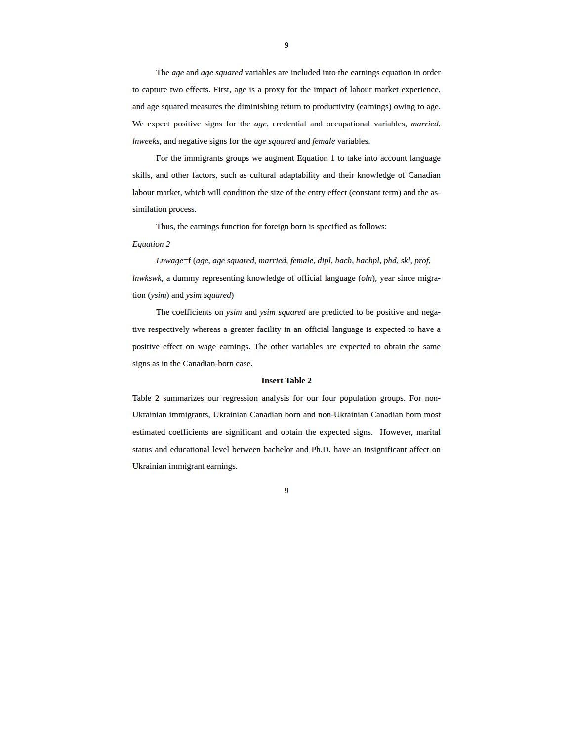9
The age and age squared variables are included into the earnings equation in order to capture two effects. First, age is a proxy for the impact of labour market experience, and age squared measures the diminishing return to productivity (earnings) owing to age. We expect positive signs for the age, credential and occupational variables, married, lnweeks, and negative signs for the age squared and female variables.
For the immigrants groups we augment Equation 1 to take into account language skills, and other factors, such as cultural adaptability and their knowledge of Canadian labour market, which will condition the size of the entry effect (constant term) and the assimilation process.
Thus, the earnings function for foreign born is specified as follows:
Equation 2
Lnwage=f (age, age squared, married, female, dipl, bach, bachpl, phd, skl, prof,
lnwkswk, a dummy representing knowledge of official language (oln), year since migration (ysim) and ysim squared)
The coefficients on ysim and ysim squared are predicted to be positive and negative respectively whereas a greater facility in an official language is expected to have a positive effect on wage earnings. The other variables are expected to obtain the same signs as in the Canadian-born case.
Insert Table 2
Table 2 summarizes our regression analysis for our four population groups. For non-Ukrainian immigrants, Ukrainian Canadian born and non-Ukrainian Canadian born most estimated coefficients are significant and obtain the expected signs. However, marital status and educational level between bachelor and Ph.D. have an insignificant affect on Ukrainian immigrant earnings.
9